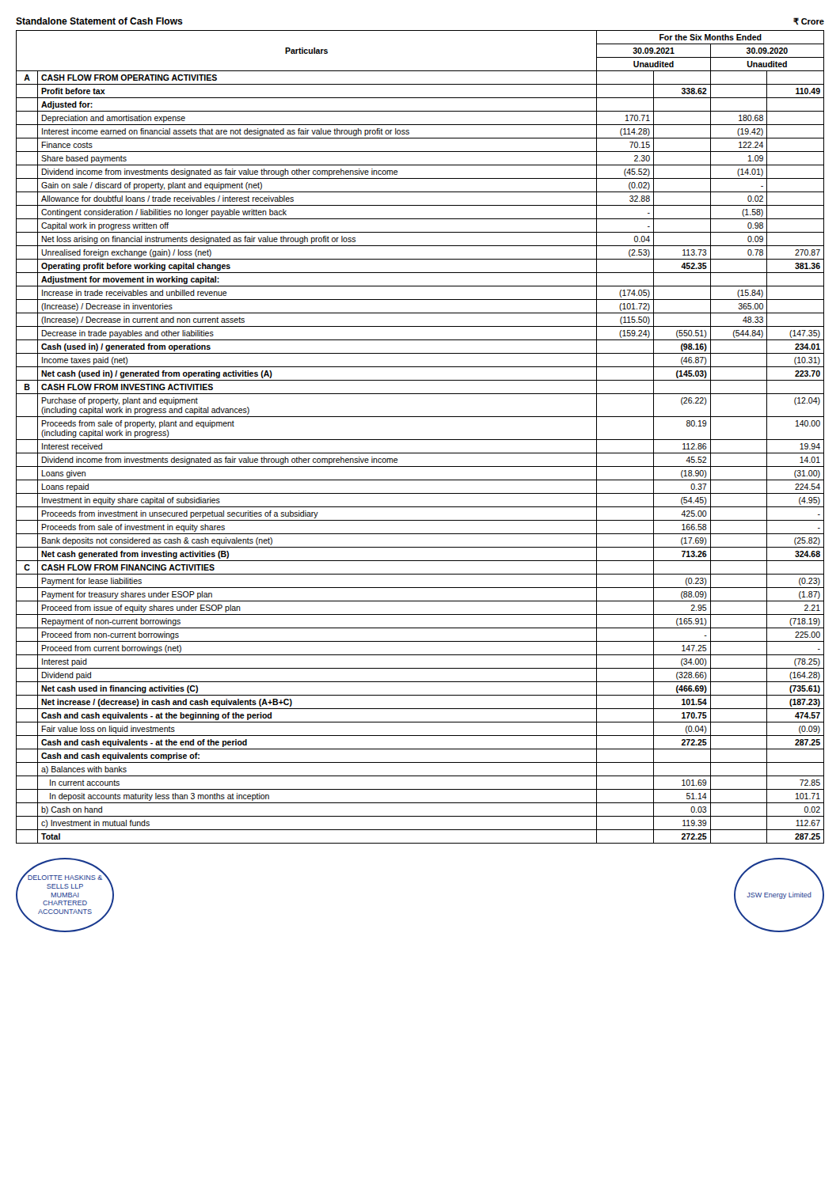Standalone Statement of Cash Flows
₹ Crore
| Particulars | For the Six Months Ended |
| --- | --- |
| 30.09.2021 | 30.09.2020 |
| Unaudited | Unaudited |
| A | CASH FLOW FROM OPERATING ACTIVITIES | | | | |
| | Profit before tax | | 338.62 | | 110.49 |
| | Adjusted for: | | | | |
| | Depreciation and amortisation expense | 170.71 | | 180.68 | |
| | Interest income earned on financial assets that are not designated as fair value through profit or loss | (114.28) | | (19.42) | |
| | Finance costs | 70.15 | | 122.24 | |
| | Share based payments | 2.30 | | 1.09 | |
| | Dividend income from investments designated as fair value through other comprehensive income | (45.52) | | (14.01) | |
| | Gain on sale / discard of property, plant and equipment (net) | (0.02) | | - | |
| | Allowance for doubtful loans / trade receivables / interest receivables | 32.88 | | 0.02 | |
| | Contingent consideration / liabilities no longer payable written back | - | | (1.58) | |
| | Capital work in progress written off | - | | 0.98 | |
| | Net loss arising on financial instruments designated as fair value through profit or loss | 0.04 | | 0.09 | |
| | Unrealised foreign exchange (gain) / loss (net) | (2.53) | 113.73 | 0.78 | 270.87 |
| | Operating profit before working capital changes | | 452.35 | | 381.36 |
| | Adjustment for movement in working capital: | | | | |
| | Increase in trade receivables and unbilled revenue | (174.05) | | (15.84) | |
| | (Increase) / Decrease in inventories | (101.72) | | 365.00 | |
| | (Increase) / Decrease in current and non current assets | (115.50) | | 48.33 | |
| | Decrease in trade payables and other liabilities | (159.24) | (550.51) | (544.84) | (147.35) |
| | Cash (used in) / generated from operations | | (98.16) | | 234.01 |
| | Income taxes paid (net) | | (46.87) | | (10.31) |
| | Net cash (used in) / generated from operating activities (A) | | (145.03) | | 223.70 |
| B | CASH FLOW FROM INVESTING ACTIVITIES | | | | |
| | Purchase of property, plant and equipment (including capital work in progress and capital advances) | | (26.22) | | (12.04) |
| | Proceeds from sale of property, plant and equipment (including capital work in progress) | | 80.19 | | 140.00 |
| | Interest received | | 112.86 | | 19.94 |
| | Dividend income from investments designated as fair value through other comprehensive income | | 45.52 | | 14.01 |
| | Loans given | | (18.90) | | (31.00) |
| | Loans repaid | | 0.37 | | 224.54 |
| | Investment in equity share capital of subsidiaries | | (54.45) | | (4.95) |
| | Proceeds from investment in unsecured perpetual securities of a subsidiary | | 425.00 | | - |
| | Proceeds from sale of investment in equity shares | | 166.58 | | - |
| | Bank deposits not considered as cash & cash equivalents (net) | | (17.69) | | (25.82) |
| | Net cash generated from investing activities (B) | | 713.26 | | 324.68 |
| C | CASH FLOW FROM FINANCING ACTIVITIES | | | | |
| | Payment for lease liabilities | | (0.23) | | (0.23) |
| | Payment for treasury shares under ESOP plan | | (88.09) | | (1.87) |
| | Proceed from issue of equity shares under ESOP plan | | 2.95 | | 2.21 |
| | Repayment of non-current borrowings | | (165.91) | | (718.19) |
| | Proceed from non-current borrowings | | - | | 225.00 |
| | Proceed from current borrowings (net) | | 147.25 | | - |
| | Interest paid | | (34.00) | | (78.25) |
| | Dividend paid | | (328.66) | | (164.28) |
| | Net cash used in financing activities (C) | | (466.69) | | (735.61) |
| | Net increase / (decrease) in cash and cash equivalents (A+B+C) | | 101.54 | | (187.23) |
| | Cash and cash equivalents - at the beginning of the period | | 170.75 | | 474.57 |
| | Fair value loss on liquid investments | | (0.04) | | (0.09) |
| | Cash and cash equivalents - at the end of the period | | 272.25 | | 287.25 |
| | Cash and cash equivalents comprise of: | | | | |
| | a) Balances with banks | | | | |
| | In current accounts | | 101.69 | | 72.85 |
| | In deposit accounts maturity less than 3 months at inception | | 51.14 | | 101.71 |
| | b) Cash on hand | | 0.03 | | 0.02 |
| | c) Investment in mutual funds | | 119.39 | | 112.67 |
| | Total | | 272.25 | | 287.25 |
DELOITTE HASKINS & SELLS LLP
MUMBAI
CHARTERED ACCOUNTANTS
JSW Energy Limited